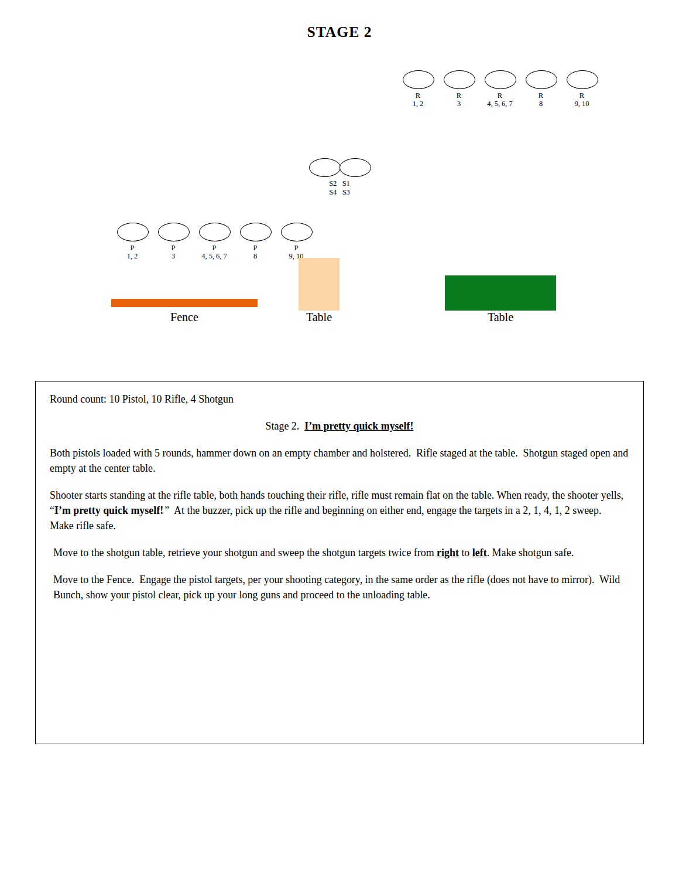STAGE 2
R
1, 2
R
3
R
4, 5, 6, 7
R
8
R
9, 10
S2 S1
S4 S3
P
1, 2
P
3
P
4, 5, 6, 7
P
8
P
9, 10
Fence
Table
Table
Round count: 10 Pistol, 10 Rifle, 4 Shotgun
Stage 2. I’m pretty quick myself!
Both pistols loaded with 5 rounds, hammer down on an empty chamber and holstered. Rifle staged at the table. Shotgun staged open and empty at the center table.
Shooter starts standing at the rifle table, both hands touching their rifle, rifle must remain flat on the table. When ready, the shooter yells, “I’m pretty quick myself!” At the buzzer, pick up the rifle and beginning on either end, engage the targets in a 2, 1, 4, 1, 2 sweep. Make rifle safe.
Move to the shotgun table, retrieve your shotgun and sweep the shotgun targets twice from right to left. Make shotgun safe.
Move to the Fence. Engage the pistol targets, per your shooting category, in the same order as the rifle (does not have to mirror). Wild Bunch, show your pistol clear, pick up your long guns and proceed to the unloading table.